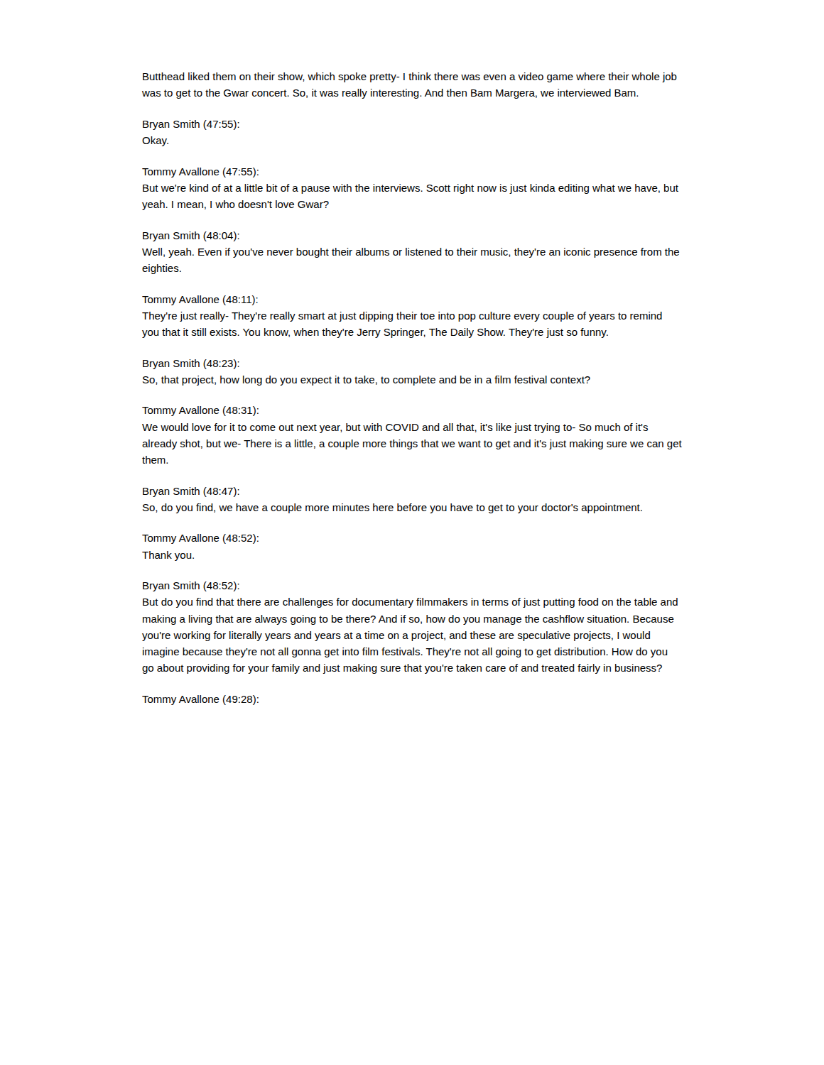Butthead liked them on their show, which spoke pretty- I think there was even a video game where their whole job was to get to the Gwar concert. So, it was really interesting. And then Bam Margera, we interviewed Bam.
Bryan Smith (47:55): Okay.
Tommy Avallone (47:55): But we're kind of at a little bit of a pause with the interviews. Scott right now is just kinda editing what we have, but yeah. I mean, I who doesn't love Gwar?
Bryan Smith (48:04): Well, yeah. Even if you've never bought their albums or listened to their music, they're an iconic presence from the eighties.
Tommy Avallone (48:11): They're just really- They're really smart at just dipping their toe into pop culture every couple of years to remind you that it still exists. You know, when they're Jerry Springer, The Daily Show. They're just so funny.
Bryan Smith (48:23): So, that project, how long do you expect it to take, to complete and be in a film festival context?
Tommy Avallone (48:31): We would love for it to come out next year, but with COVID and all that, it's like just trying to- So much of it's already shot, but we- There is a little, a couple more things that we want to get and it's just making sure we can get them.
Bryan Smith (48:47): So, do you find, we have a couple more minutes here before you have to get to your doctor's appointment.
Tommy Avallone (48:52): Thank you.
Bryan Smith (48:52): But do you find that there are challenges for documentary filmmakers in terms of just putting food on the table and making a living that are always going to be there? And if so, how do you manage the cashflow situation. Because you're working for literally years and years at a time on a project, and these are speculative projects, I would imagine because they're not all gonna get into film festivals. They're not all going to get distribution. How do you go about providing for your family and just making sure that you're taken care of and treated fairly in business?
Tommy Avallone (49:28):